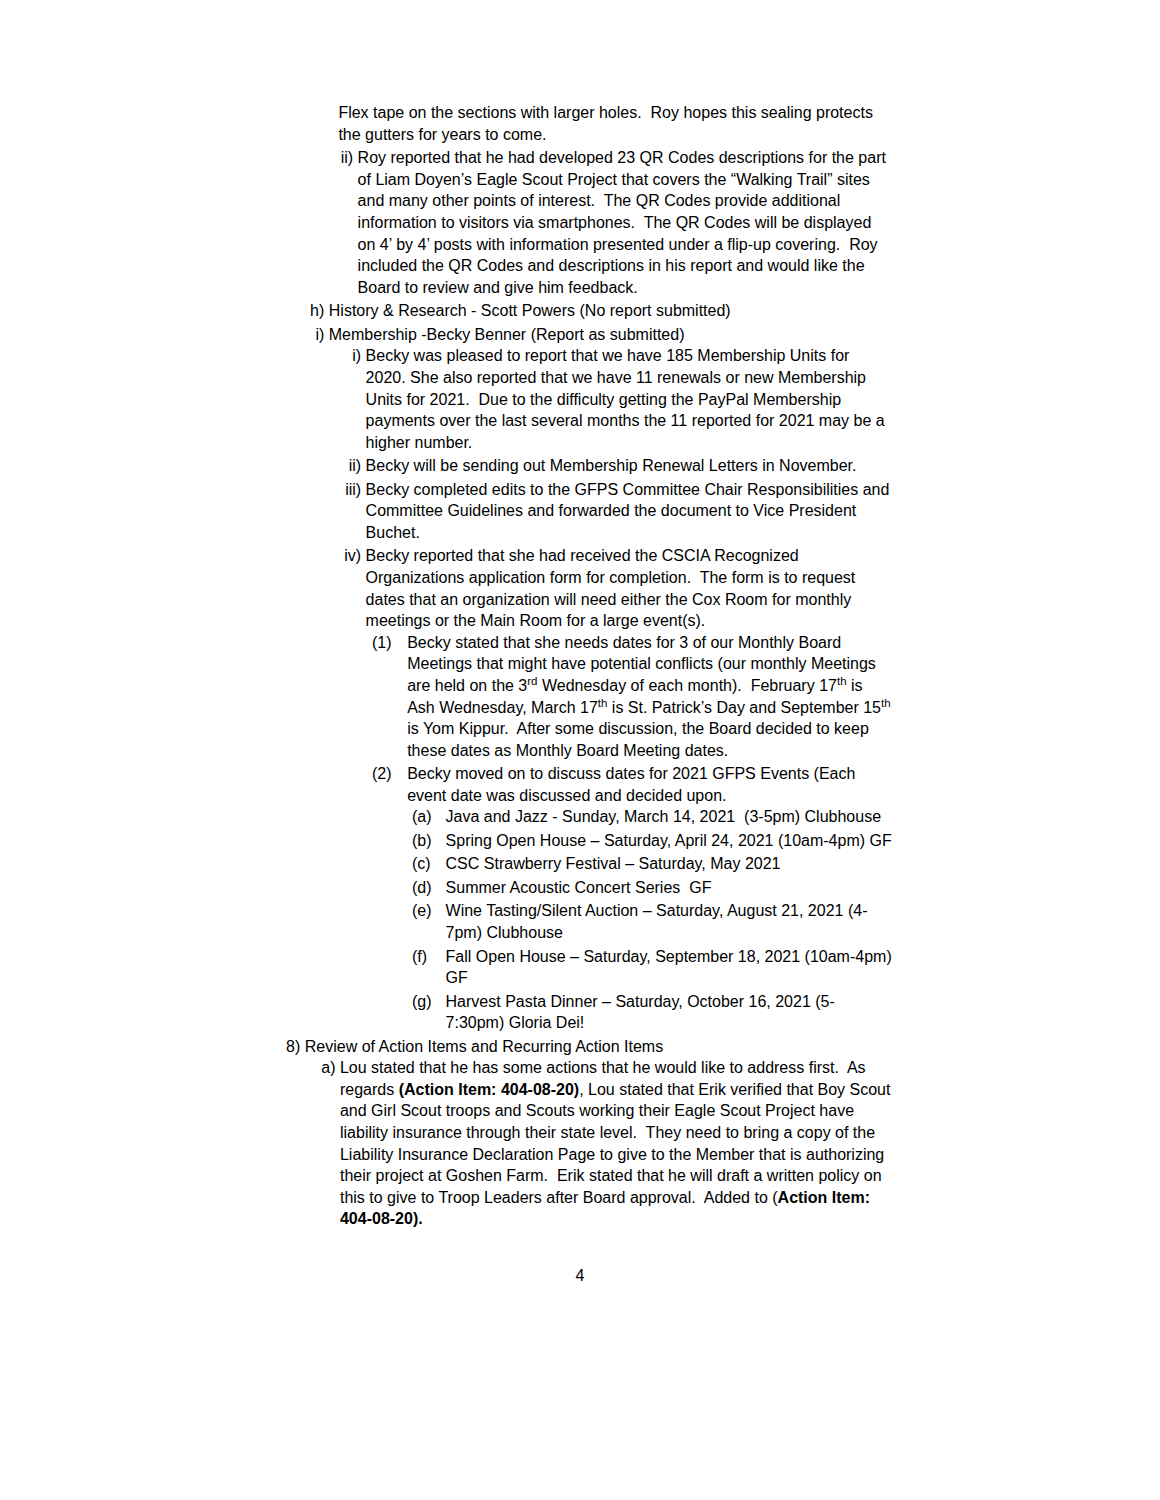Flex tape on the sections with larger holes. Roy hopes this sealing protects the gutters for years to come.
Roy reported that he had developed 23 QR Codes descriptions for the part of Liam Doyen’s Eagle Scout Project that covers the “Walking Trail” sites and many other points of interest. The QR Codes provide additional information to visitors via smartphones. The QR Codes will be displayed on 4’ by 4’ posts with information presented under a flip-up covering. Roy included the QR Codes and descriptions in his report and would like the Board to review and give him feedback.
History & Research - Scott Powers (No report submitted)
Membership -Becky Benner (Report as submitted)
Becky was pleased to report that we have 185 Membership Units for 2020. She also reported that we have 11 renewals or new Membership Units for 2021. Due to the difficulty getting the PayPal Membership payments over the last several months the 11 reported for 2021 may be a higher number.
Becky will be sending out Membership Renewal Letters in November.
Becky completed edits to the GFPS Committee Chair Responsibilities and Committee Guidelines and forwarded the document to Vice President Buchet.
Becky reported that she had received the CSCIA Recognized Organizations application form for completion. The form is to request dates that an organization will need either the Cox Room for monthly meetings or the Main Room for a large event(s).
Becky stated that she needs dates for 3 of our Monthly Board Meetings that might have potential conflicts (our monthly Meetings are held on the 3rd Wednesday of each month). February 17th is Ash Wednesday, March 17th is St. Patrick’s Day and September 15th is Yom Kippur. After some discussion, the Board decided to keep these dates as Monthly Board Meeting dates.
Becky moved on to discuss dates for 2021 GFPS Events (Each event date was discussed and decided upon.
Java and Jazz - Sunday, March 14, 2021 (3-5pm) Clubhouse
Spring Open House – Saturday, April 24, 2021 (10am-4pm) GF
CSC Strawberry Festival – Saturday, May 2021
Summer Acoustic Concert Series GF
Wine Tasting/Silent Auction – Saturday, August 21, 2021 (4-7pm) Clubhouse
Fall Open House – Saturday, September 18, 2021 (10am-4pm) GF
Harvest Pasta Dinner – Saturday, October 16, 2021 (5-7:30pm) Gloria Dei!
Review of Action Items and Recurring Action Items
Lou stated that he has some actions that he would like to address first. As regards (Action Item: 404-08-20), Lou stated that Erik verified that Boy Scout and Girl Scout troops and Scouts working their Eagle Scout Project have liability insurance through their state level. They need to bring a copy of the Liability Insurance Declaration Page to give to the Member that is authorizing their project at Goshen Farm. Erik stated that he will draft a written policy on this to give to Troop Leaders after Board approval. Added to (Action Item: 404-08-20).
4